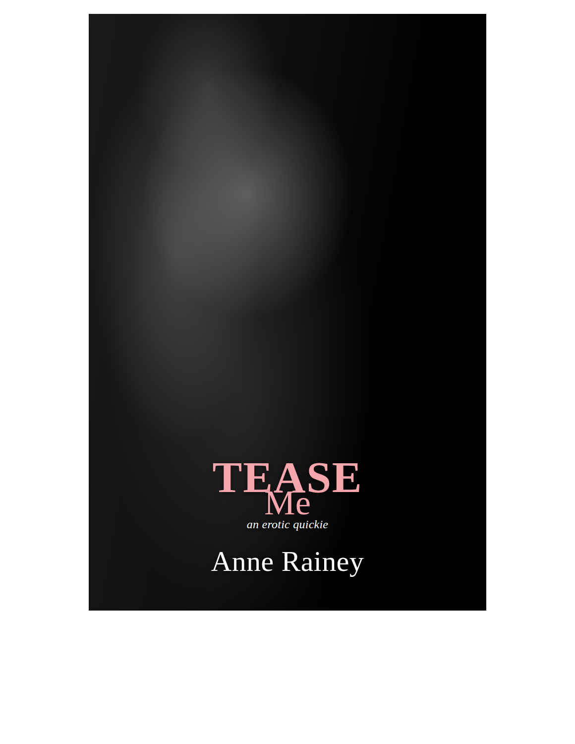TEASE
Me
an erotic quickie
Anne Rainey